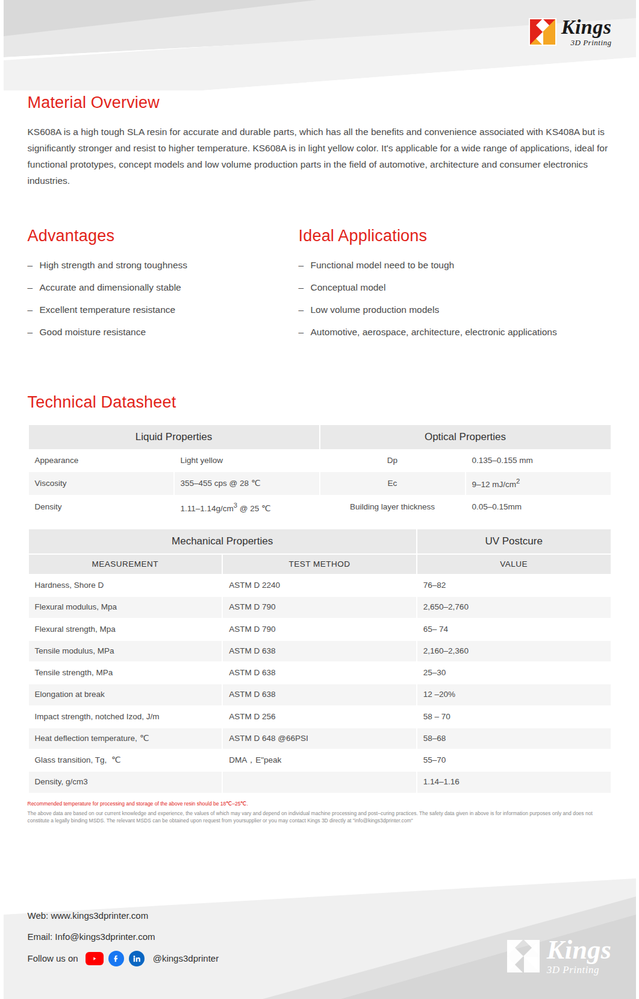Kings
3D Printing
Material Overview
KS608A is a high tough SLA resin for accurate and durable parts, which has all the benefits and convenience associated with KS408A but is significantly stronger and resist to higher temperature. KS608A is in light yellow color. It's applicable for a wide range of applications, ideal for functional prototypes, concept models and low volume production parts in the field of automotive, architecture and consumer electronics industries.
Advantages
High strength and strong toughness
Accurate and dimensionally stable
Excellent temperature resistance
Good moisture resistance
Ideal Applications
Functional model need to be tough
Conceptual model
Low volume production models
Automotive, aerospace, architecture, electronic applications
Technical Datasheet
| Liquid Properties | Optical Properties |
| --- | --- |
| Appearance | Light yellow | Dp | 0.135–0.155 mm |
| Viscosity | 355–455 cps @ 28 ℃ | Ec | 9–12 mJ/cm 2 |
| Density | 1.11–1.14g/cm 3 @ 25 ℃ | Building layer thickness | 0.05–0.15mm |
| Mechanical Properties | UV Postcure |
| --- | --- |
| MEASUREMENT | TEST METHOD | VALUE |
| Hardness, Shore D | ASTM D 2240 | 76–82 |
| Flexural modulus, Mpa | ASTM D 790 | 2,650–2,760 |
| Flexural strength, Mpa | ASTM D 790 | 65– 74 |
| Tensile modulus, MPa | ASTM D 638 | 2,160–2,360 |
| Tensile strength, MPa | ASTM D 638 | 25–30 |
| Elongation at break | ASTM D 638 | 12 –20% |
| Impact strength, notched Izod, J/m | ASTM D 256 | 58 – 70 |
| Heat deflection temperature, ℃ | ASTM D 648 @66PSI | 58–68 |
| Glass transition, Tg, ℃ | DMA，E"peak | 55–70 |
| Density, g/cm3 | | 1.14–1.16 |
Recommended temperature for processing and storage of the above resin should be 18℃–25℃.
The above data are based on our current knowledge and experience, the values of which may vary and depend on individual machine processing and post–curing practices. The safety data given in above is for information purposes only and does not constitute a legally binding MSDS. The relevant MSDS can be obtained upon request from yoursupplier or you may contact Kings 3D directly at "info@kings3dprinter.com"
Web: www.kings3dprinter.com
Email: Info@kings3dprinter.com
Follow us on @kings3dprinter
Kings
3D Printing